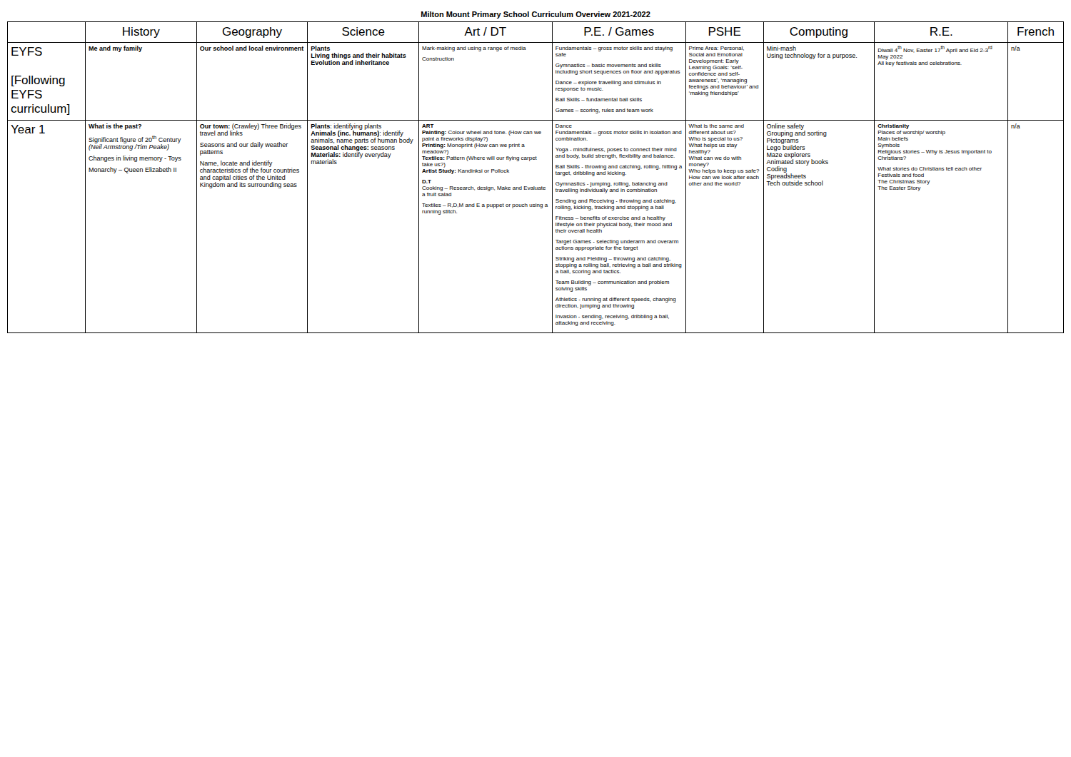Milton Mount Primary School Curriculum Overview 2021-2022
| | History | Geography | Science | Art / DT | P.E. / Games | PSHE | Computing | R.E. | French |
| --- | --- | --- | --- | --- | --- | --- | --- | --- | --- |
| EYFS [Following EYFS curriculum] | Me and my family | Our school and local environment | Plants Living things and their habitats Evolution and inheritance | Mark-making and using a range of media Construction | Fundamentals – gross motor skills and staying safe Gymnastics – basic movements and skills including short sequences on floor and apparatus Dance – explore travelling and stimulus in response to music. Ball Skills – fundamental ball skills Games – scoring, rules and team work | Prime Area: Personal, Social and Emotional Development: Early Learning Goals: ‘self-confidence and self-awareness’, ‘managing feelings and behaviour’ and ‘making friendships’ | Mini-mash Using technology for a purpose. | Diwali 4 th Nov, Easter 17 th April and Eid 2-3 rd May 2022 All key festivals and celebrations. | n/a |
| Year 1 | What is the past? Significant figure of 20 th Century (Neil Armstrong /Tim Peake) Changes in living memory - Toys Monarchy – Queen Elizabeth II | Our town: (Crawley) Three Bridges travel and links Seasons and our daily weather patterns Name, locate and identify characteristics of the four countries and capital cities of the United Kingdom and its surrounding seas | Plants : identifying plants Animals (inc. humans) : identify animals, name parts of human body Seasonal changes: seasons Materials: identify everyday materials | ART Painting: Colour wheel and tone. (How can we paint a fireworks display?) Printing: Monoprint (How can we print a meadow?) Textiles: Pattern (Where will our flying carpet take us?) Artist Study: Kandinksi or Pollock D.T Cooking – Research, design, Make and Evaluate a fruit salad Textiles – R,D,M and E a puppet or pouch using a running stitch. | Dance Fundamentals – gross motor skills in isolation and combination. Yoga - mindfulness, poses to connect their mind and body, build strength, flexibility and balance. Ball Skills - throwing and catching, rolling, hitting a target, dribbling and kicking. Gymnastics - jumping, rolling, balancing and travelling individually and in combination Sending and Receiving - throwing and catching, rolling, kicking, tracking and stopping a ball Fitness – benefits of exercise and a healthy lifestyle on their physical body, their mood and their overall health Target Games - selecting underarm and overarm actions appropriate for the target Striking and Fielding – throwing and catching, stopping a rolling ball, retrieving a ball and striking a ball, scoring and tactics. Team Building – communication and problem solving skills Athletics - running at different speeds, changing direction, jumping and throwing Invasion - sending, receiving, dribbling a ball, attacking and receiving. | What is the same and different about us? Who is special to us? What helps us stay healthy? What can we do with money? Who helps to keep us safe? How can we look after each other and the world? | Online safety Grouping and sorting Pictograms Lego builders Maze explorers Animated story books Coding Spreadsheets Tech outside school | Christianity Places of worship/ worship Main beliefs Symbols Religious stories – Why is Jesus Important to Christians? What stories do Christians tell each other Festivals and food The Christmas Story The Easter Story | n/a |